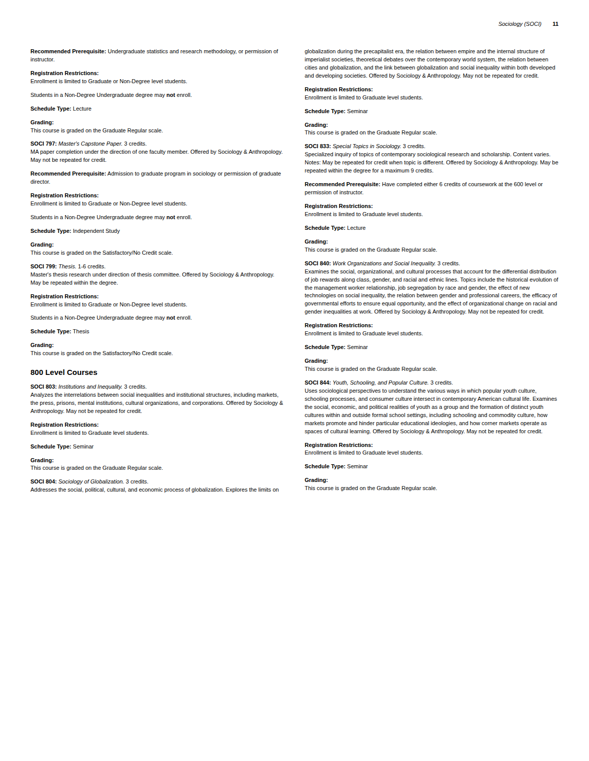Sociology (SOCI) 11
Recommended Prerequisite: Undergraduate statistics and research methodology, or permission of instructor.
Registration Restrictions:
Enrollment is limited to Graduate or Non-Degree level students.
Students in a Non-Degree Undergraduate degree may not enroll.
Schedule Type: Lecture
Grading:
This course is graded on the Graduate Regular scale.
SOCI 797: Master's Capstone Paper. 3 credits.
MA paper completion under the direction of one faculty member. Offered by Sociology & Anthropology. May not be repeated for credit.
Recommended Prerequisite: Admission to graduate program in sociology or permission of graduate director.
Registration Restrictions:
Enrollment is limited to Graduate or Non-Degree level students.
Students in a Non-Degree Undergraduate degree may not enroll.
Schedule Type: Independent Study
Grading:
This course is graded on the Satisfactory/No Credit scale.
SOCI 799: Thesis. 1-6 credits.
Master's thesis research under direction of thesis committee. Offered by Sociology & Anthropology. May be repeated within the degree.
Registration Restrictions:
Enrollment is limited to Graduate or Non-Degree level students.
Students in a Non-Degree Undergraduate degree may not enroll.
Schedule Type: Thesis
Grading:
This course is graded on the Satisfactory/No Credit scale.
800 Level Courses
SOCI 803: Institutions and Inequality. 3 credits.
Analyzes the interrelations between social inequalities and institutional structures, including markets, the press, prisons, mental institutions, cultural organizations, and corporations. Offered by Sociology & Anthropology. May not be repeated for credit.
Registration Restrictions:
Enrollment is limited to Graduate level students.
Schedule Type: Seminar
Grading:
This course is graded on the Graduate Regular scale.
SOCI 804: Sociology of Globalization. 3 credits.
Addresses the social, political, cultural, and economic process of globalization. Explores the limits on globalization during the precapitalist era, the relation between empire and the internal structure of imperialist societies, theoretical debates over the contemporary world system, the relation between cities and globalization, and the link between globalization and social inequality within both developed and developing societies. Offered by Sociology & Anthropology. May not be repeated for credit.
Registration Restrictions:
Enrollment is limited to Graduate level students.
Schedule Type: Seminar
Grading:
This course is graded on the Graduate Regular scale.
SOCI 833: Special Topics in Sociology. 3 credits.
Specialized inquiry of topics of contemporary sociological research and scholarship. Content varies. Notes: May be repeated for credit when topic is different. Offered by Sociology & Anthropology. May be repeated within the degree for a maximum 9 credits.
Recommended Prerequisite: Have completed either 6 credits of coursework at the 600 level or permission of instructor.
Registration Restrictions:
Enrollment is limited to Graduate level students.
Schedule Type: Lecture
Grading:
This course is graded on the Graduate Regular scale.
SOCI 840: Work Organizations and Social Inequality. 3 credits.
Examines the social, organizational, and cultural processes that account for the differential distribution of job rewards along class, gender, and racial and ethnic lines. Topics include the historical evolution of the management worker relationship, job segregation by race and gender, the effect of new technologies on social inequality, the relation between gender and professional careers, the efficacy of governmental efforts to ensure equal opportunity, and the effect of organizational change on racial and gender inequalities at work. Offered by Sociology & Anthropology. May not be repeated for credit.
Registration Restrictions:
Enrollment is limited to Graduate level students.
Schedule Type: Seminar
Grading:
This course is graded on the Graduate Regular scale.
SOCI 844: Youth, Schooling, and Popular Culture. 3 credits.
Uses sociological perspectives to understand the various ways in which popular youth culture, schooling processes, and consumer culture intersect in contemporary American cultural life. Examines the social, economic, and political realities of youth as a group and the formation of distinct youth cultures within and outside formal school settings, including schooling and commodity culture, how markets promote and hinder particular educational ideologies, and how corner markets operate as spaces of cultural learning. Offered by Sociology & Anthropology. May not be repeated for credit.
Registration Restrictions:
Enrollment is limited to Graduate level students.
Schedule Type: Seminar
Grading:
This course is graded on the Graduate Regular scale.